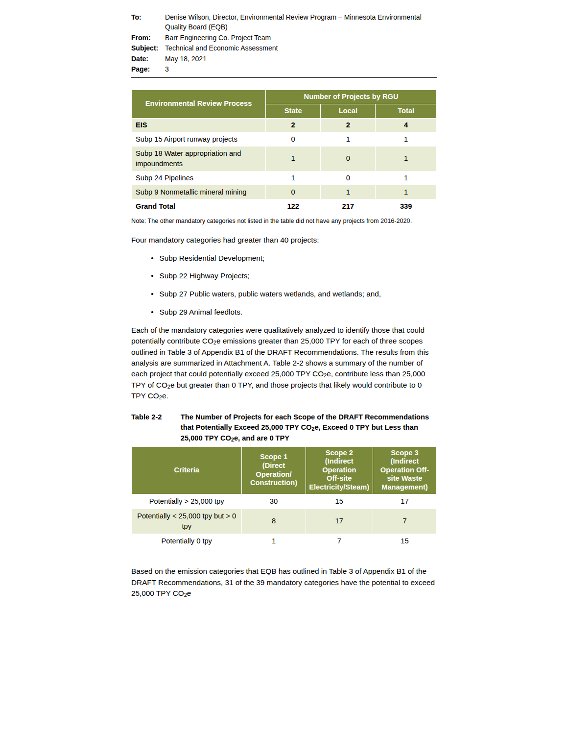| To: | Denise Wilson, Director, Environmental Review Program – Minnesota Environmental Quality Board (EQB) |
| From: | Barr Engineering Co. Project Team |
| Subject: | Technical and Economic Assessment |
| Date: | May 18, 2021 |
| Page: | 3 |
| Environmental Review Process | Number of Projects by RGU |
| --- | --- |
| State | Local | Total |
| EIS | 2 | 2 | 4 |
| Subp 15 Airport runway projects | 0 | 1 | 1 |
| Subp 18 Water appropriation and impoundments | 1 | 0 | 1 |
| Subp 24 Pipelines | 1 | 0 | 1 |
| Subp 9 Nonmetallic mineral mining | 0 | 1 | 1 |
| Grand Total | 122 | 217 | 339 |
Note: The other mandatory categories not listed in the table did not have any projects from 2016-2020.
Four mandatory categories had greater than 40 projects:
Subp Residential Development;
Subp 22 Highway Projects;
Subp 27 Public waters, public waters wetlands, and wetlands; and,
Subp 29 Animal feedlots.
Each of the mandatory categories were qualitatively analyzed to identify those that could potentially contribute CO2e emissions greater than 25,000 TPY for each of three scopes outlined in Table 3 of Appendix B1 of the DRAFT Recommendations. The results from this analysis are summarized in Attachment A. Table 2-2 shows a summary of the number of each project that could potentially exceed 25,000 TPY CO2e, contribute less than 25,000 TPY of CO2e but greater than 0 TPY, and those projects that likely would contribute to 0 TPY CO2e.
Table 2-2 The Number of Projects for each Scope of the DRAFT Recommendations that Potentially Exceed 25,000 TPY CO2e, Exceed 0 TPY but Less than 25,000 TPY CO2e, and are 0 TPY
| Criteria | Scope 1 (Direct Operation/ Construction) | Scope 2 (Indirect Operation Off-site Electricity/Steam) | Scope 3 (Indirect Operation Off- site Waste Management) |
| --- | --- | --- | --- |
| Potentially > 25,000 tpy | 30 | 15 | 17 |
| Potentially < 25,000 tpy but > 0 tpy | 8 | 17 | 7 |
| Potentially 0 tpy | 1 | 7 | 15 |
Based on the emission categories that EQB has outlined in Table 3 of Appendix B1 of the DRAFT Recommendations, 31 of the 39 mandatory categories have the potential to exceed 25,000 TPY CO2e